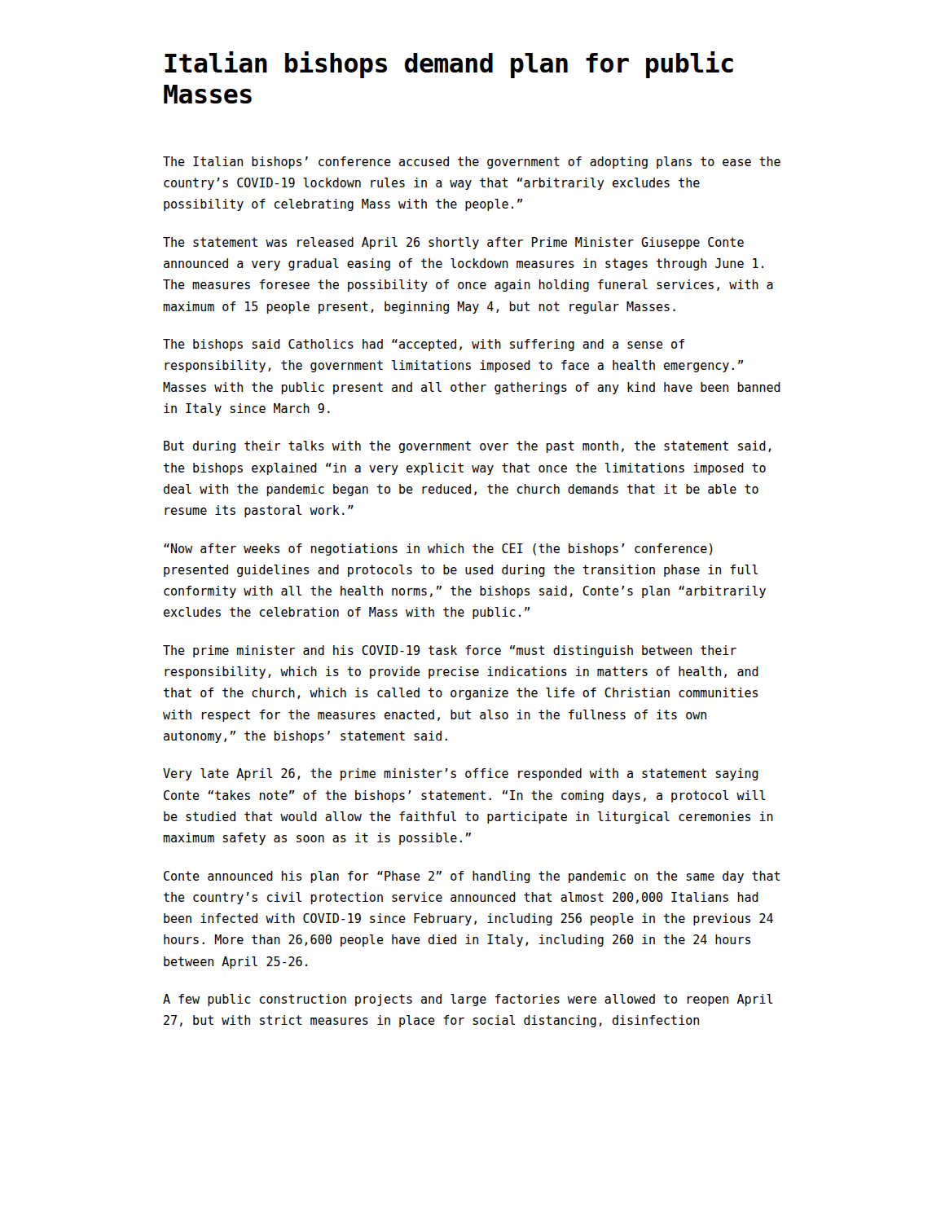Italian bishops demand plan for public Masses
The Italian bishops’ conference accused the government of adopting plans to ease the country’s COVID-19 lockdown rules in a way that “arbitrarily excludes the possibility of celebrating Mass with the people.”
The statement was released April 26 shortly after Prime Minister Giuseppe Conte announced a very gradual easing of the lockdown measures in stages through June 1. The measures foresee the possibility of once again holding funeral services, with a maximum of 15 people present, beginning May 4, but not regular Masses.
The bishops said Catholics had “accepted, with suffering and a sense of responsibility, the government limitations imposed to face a health emergency.” Masses with the public present and all other gatherings of any kind have been banned in Italy since March 9.
But during their talks with the government over the past month, the statement said, the bishops explained “in a very explicit way that once the limitations imposed to deal with the pandemic began to be reduced, the church demands that it be able to resume its pastoral work.”
“Now after weeks of negotiations in which the CEI (the bishops’ conference) presented guidelines and protocols to be used during the transition phase in full conformity with all the health norms,” the bishops said, Conte’s plan “arbitrarily excludes the celebration of Mass with the public.”
The prime minister and his COVID-19 task force “must distinguish between their responsibility, which is to provide precise indications in matters of health, and that of the church, which is called to organize the life of Christian communities with respect for the measures enacted, but also in the fullness of its own autonomy,” the bishops’ statement said.
Very late April 26, the prime minister’s office responded with a statement saying Conte “takes note” of the bishops’ statement. “In the coming days, a protocol will be studied that would allow the faithful to participate in liturgical ceremonies in maximum safety as soon as it is possible.”
Conte announced his plan for “Phase 2” of handling the pandemic on the same day that the country’s civil protection service announced that almost 200,000 Italians had been infected with COVID-19 since February, including 256 people in the previous 24 hours. More than 26,600 people have died in Italy, including 260 in the 24 hours between April 25-26.
A few public construction projects and large factories were allowed to reopen April 27, but with strict measures in place for social distancing, disinfection